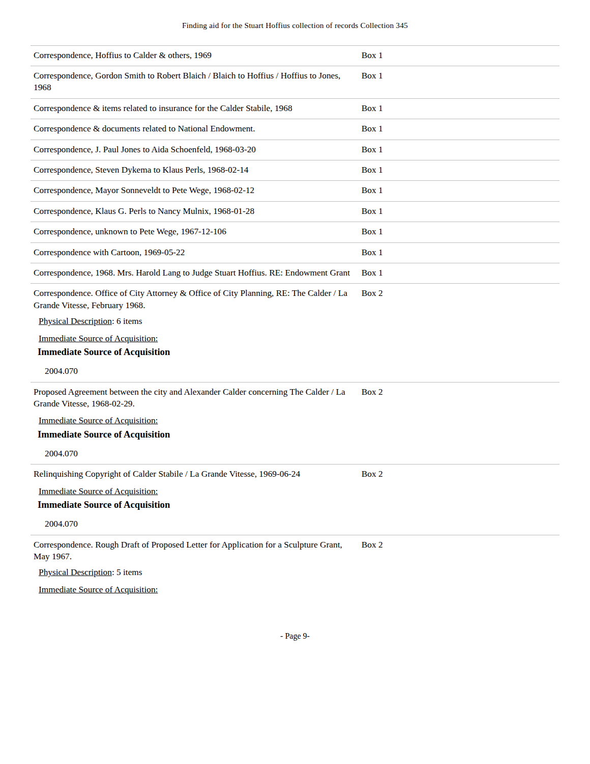Finding aid for the Stuart Hoffius collection of records Collection 345
| Correspondence, Hoffius to Calder & others, 1969 | Box 1 |
| Correspondence, Gordon Smith to Robert Blaich / Blaich to Hoffius / Hoffius to Jones, 1968 | Box 1 |
| Correspondence & items related to insurance for the Calder Stabile, 1968 | Box 1 |
| Correspondence & documents related to National Endowment. | Box 1 |
| Correspondence, J. Paul Jones to Aida Schoenfeld, 1968-03-20 | Box 1 |
| Correspondence, Steven Dykema to Klaus Perls, 1968-02-14 | Box 1 |
| Correspondence, Mayor Sonneveldt to Pete Wege, 1968-02-12 | Box 1 |
| Correspondence, Klaus G. Perls to Nancy Mulnix, 1968-01-28 | Box 1 |
| Correspondence, unknown to Pete Wege, 1967-12-106 | Box 1 |
| Correspondence with Cartoon, 1969-05-22 | Box 1 |
| Correspondence, 1968. Mrs. Harold Lang to Judge Stuart Hoffius. RE: Endowment Grant | Box 1 |
| Correspondence. Office of City Attorney & Office of City Planning, RE: The Calder / La Grande Vitesse, February 1968. Physical Description : 6 items Immediate Source of Acquisition: Immediate Source of Acquisition 2004.070 | Box 2 |
| Proposed Agreement between the city and Alexander Calder concerning The Calder / La Grande Vitesse, 1968-02-29. Immediate Source of Acquisition: Immediate Source of Acquisition 2004.070 | Box 2 |
| Relinquishing Copyright of Calder Stabile / La Grande Vitesse, 1969-06-24 Immediate Source of Acquisition: Immediate Source of Acquisition 2004.070 | Box 2 |
| Correspondence. Rough Draft of Proposed Letter for Application for a Sculpture Grant, May 1967. Physical Description : 5 items Immediate Source of Acquisition: | Box 2 |
- Page 9-